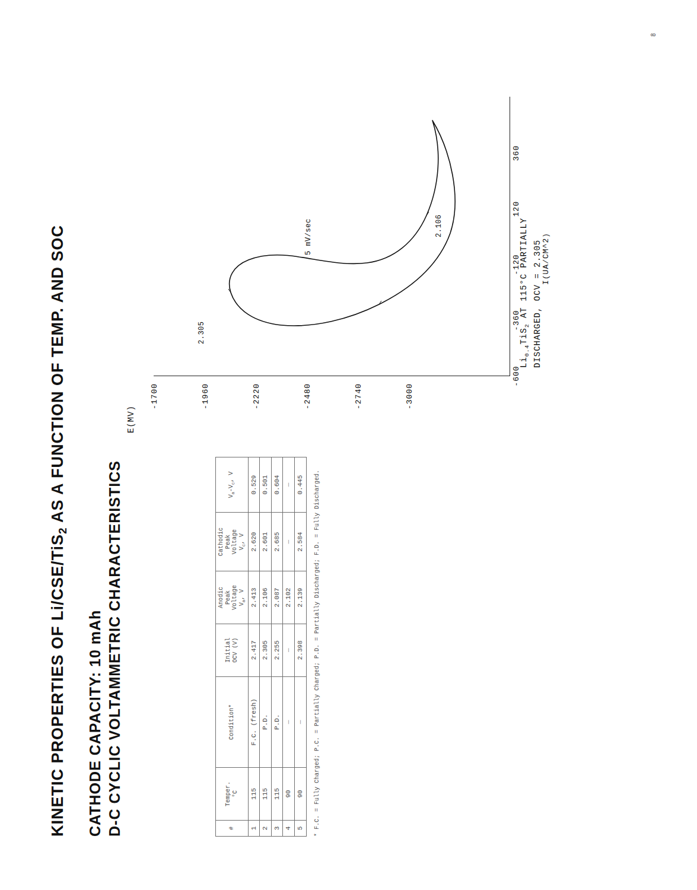KINETIC PROPERTIES OF Li/CSE/TiS2 AS A FUNCTION OF TEMP. AND SOC
CATHODE CAPACITY: 10 mAh D-C CYCLIC VOLTAMMETRIC CHARACTERISTICS
| # | Temper. °C | Condition* | Initial OCV (V) | Anodic Peak Voltage V a , V | Cathodic Peak Voltage V c , V | V a -V c , V |
| --- | --- | --- | --- | --- | --- | --- |
| 1 | 115 | F.C. (fresh) | 2.417 | 2.413 | 2.620 | 0.529 |
| 2 | 115 | P.D. | 2.305 | 2.106 | 2.601 | 0.501 |
| 3 | 115 | P.D. | 2.255 | 2.087 | 2.685 | 0.604 |
| 4 | 90 | — | — | 2.102 | — | — |
| 5 | 90 | — | 2.398 | 2.139 | 2.584 | 0.445 |
* F.C. = Fully Charged; P.C. = Partially Charged; P.D. = Partially Discharged; F.D. = Fully Discharged.
E(MV)
-1700
-1960
-2220
-2480
-2740
-3000
2.305
5 mV/sec
2.106
Li0.4TiS2 AT 115°C PARTIALLY
DISCHARGED, OCV = 2.305
-600 -360 -120 120 360
I(UA/CM^2)
8